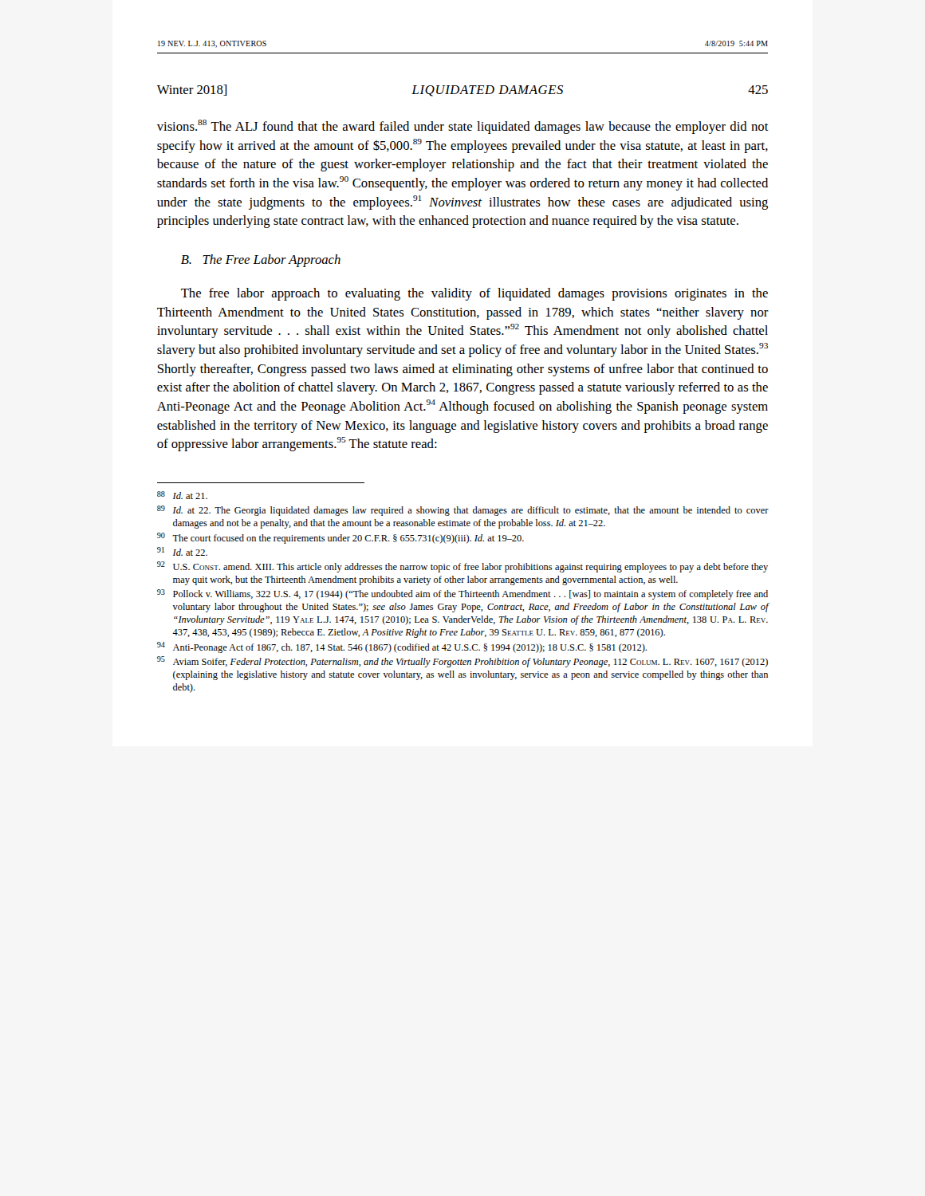19 Nev. L.J. 413, Ontiveros 4/8/2019 5:44 PM
Winter 2018] Liquidated Damages 425
visions.88 The ALJ found that the award failed under state liquidated damages law because the employer did not specify how it arrived at the amount of $5,000.89 The employees prevailed under the visa statute, at least in part, because of the nature of the guest worker-employer relationship and the fact that their treatment violated the standards set forth in the visa law.90 Consequently, the employer was ordered to return any money it had collected under the state judgments to the employees.91 Novinvest illustrates how these cases are adjudicated using principles underlying state contract law, with the enhanced protection and nuance required by the visa statute.
B. The Free Labor Approach
The free labor approach to evaluating the validity of liquidated damages provisions originates in the Thirteenth Amendment to the United States Constitution, passed in 1789, which states “neither slavery nor involuntary servitude . . . shall exist within the United States.”92 This Amendment not only abolished chattel slavery but also prohibited involuntary servitude and set a policy of free and voluntary labor in the United States.93 Shortly thereafter, Congress passed two laws aimed at eliminating other systems of unfree labor that continued to exist after the abolition of chattel slavery. On March 2, 1867, Congress passed a statute variously referred to as the Anti-Peonage Act and the Peonage Abolition Act.94 Although focused on abolishing the Spanish peonage system established in the territory of New Mexico, its language and legislative history covers and prohibits a broad range of oppressive labor arrangements.95 The statute read:
88 Id. at 21.
89 Id. at 22. The Georgia liquidated damages law required a showing that damages are difficult to estimate, that the amount be intended to cover damages and not be a penalty, and that the amount be a reasonable estimate of the probable loss. Id. at 21–22.
90 The court focused on the requirements under 20 C.F.R. § 655.731(c)(9)(iii). Id. at 19–20.
91 Id. at 22.
92 U.S. Const. amend. XIII. This article only addresses the narrow topic of free labor prohibitions against requiring employees to pay a debt before they may quit work, but the Thirteenth Amendment prohibits a variety of other labor arrangements and governmental action, as well.
93 Pollock v. Williams, 322 U.S. 4, 17 (1944) (“The undoubted aim of the Thirteenth Amendment . . . [was] to maintain a system of completely free and voluntary labor throughout the United States.”); see also James Gray Pope, Contract, Race, and Freedom of Labor in the Constitutional Law of “Involuntary Servitude”, 119 Yale L.J. 1474, 1517 (2010); Lea S. VanderVelde, The Labor Vision of the Thirteenth Amendment, 138 U. Pa. L. Rev. 437, 438, 453, 495 (1989); Rebecca E. Zietlow, A Positive Right to Free Labor, 39 Seattle U. L. Rev. 859, 861, 877 (2016).
94 Anti-Peonage Act of 1867, ch. 187, 14 Stat. 546 (1867) (codified at 42 U.S.C. § 1994 (2012)); 18 U.S.C. § 1581 (2012).
95 Aviam Soifer, Federal Protection, Paternalism, and the Virtually Forgotten Prohibition of Voluntary Peonage, 112 Colum. L. Rev. 1607, 1617 (2012) (explaining the legislative history and statute cover voluntary, as well as involuntary, service as a peon and service compelled by things other than debt).